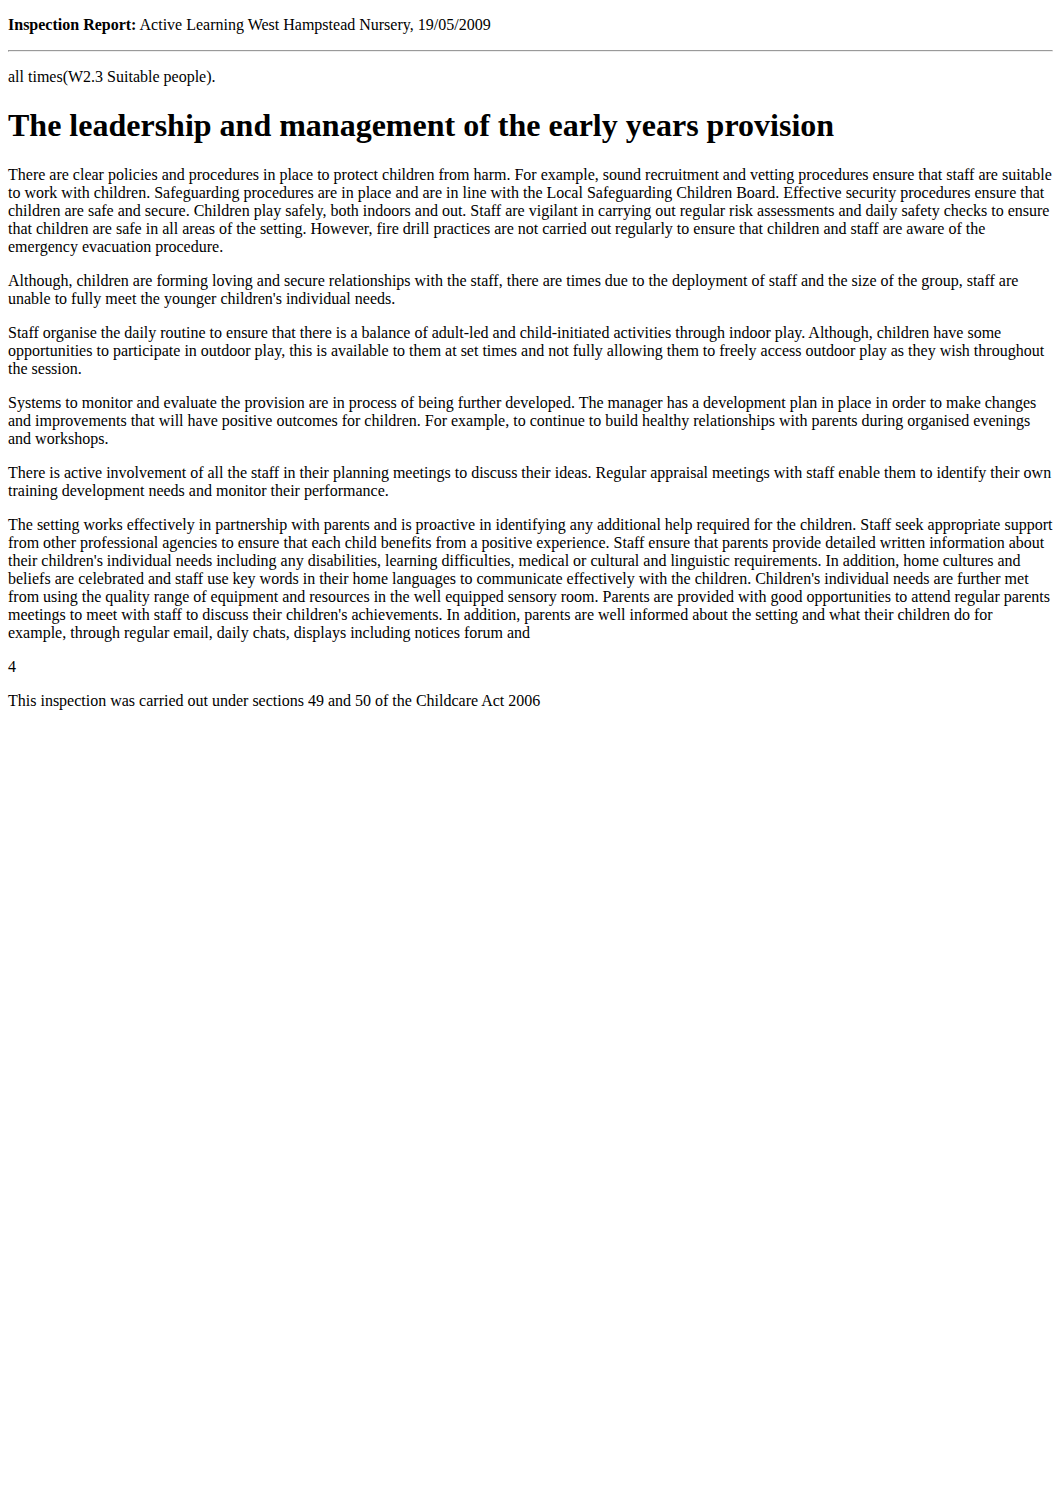Inspection Report: Active Learning West Hampstead Nursery, 19/05/2009
all times(W2.3 Suitable people).
The leadership and management of the early years provision
There are clear policies and procedures in place to protect children from harm. For example, sound recruitment and vetting procedures ensure that staff are suitable to work with children. Safeguarding procedures are in place and are in line with the Local Safeguarding Children Board. Effective security procedures ensure that children are safe and secure. Children play safely, both indoors and out. Staff are vigilant in carrying out regular risk assessments and daily safety checks to ensure that children are safe in all areas of the setting. However, fire drill practices are not carried out regularly to ensure that children and staff are aware of the emergency evacuation procedure.
Although, children are forming loving and secure relationships with the staff, there are times due to the deployment of staff and the size of the group, staff are unable to fully meet the younger children's individual needs.
Staff organise the daily routine to ensure that there is a balance of adult-led and child-initiated activities through indoor play. Although, children have some opportunities to participate in outdoor play, this is available to them at set times and not fully allowing them to freely access outdoor play as they wish throughout the session.
Systems to monitor and evaluate the provision are in process of being further developed. The manager has a development plan in place in order to make changes and improvements that will have positive outcomes for children. For example, to continue to build healthy relationships with parents during organised evenings and workshops.
There is active involvement of all the staff in their planning meetings to discuss their ideas. Regular appraisal meetings with staff enable them to identify their own training development needs and monitor their performance.
The setting works effectively in partnership with parents and is proactive in identifying any additional help required for the children. Staff seek appropriate support from other professional agencies to ensure that each child benefits from a positive experience. Staff ensure that parents provide detailed written information about their children's individual needs including any disabilities, learning difficulties, medical or cultural and linguistic requirements. In addition, home cultures and beliefs are celebrated and staff use key words in their home languages to communicate effectively with the children. Children's individual needs are further met from using the quality range of equipment and resources in the well equipped sensory room. Parents are provided with good opportunities to attend regular parents meetings to meet with staff to discuss their children's achievements. In addition, parents are well informed about the setting and what their children do for example, through regular email, daily chats, displays including notices forum and
4
This inspection was carried out under sections 49 and 50 of the Childcare Act 2006